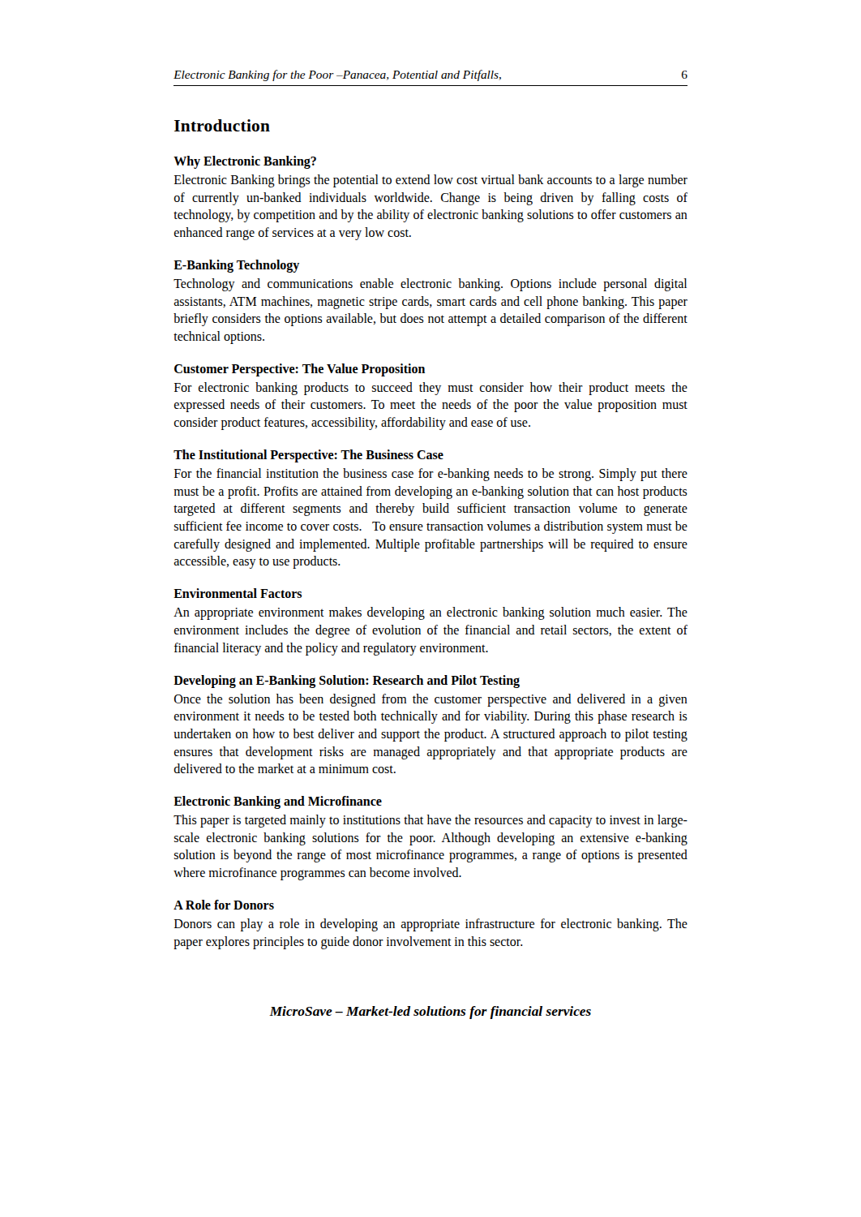Electronic Banking for the Poor –Panacea, Potential and Pitfalls, 6
Introduction
Why Electronic Banking?
Electronic Banking brings the potential to extend low cost virtual bank accounts to a large number of currently un-banked individuals worldwide. Change is being driven by falling costs of technology, by competition and by the ability of electronic banking solutions to offer customers an enhanced range of services at a very low cost.
E-Banking Technology
Technology and communications enable electronic banking. Options include personal digital assistants, ATM machines, magnetic stripe cards, smart cards and cell phone banking. This paper briefly considers the options available, but does not attempt a detailed comparison of the different technical options.
Customer Perspective: The Value Proposition
For electronic banking products to succeed they must consider how their product meets the expressed needs of their customers. To meet the needs of the poor the value proposition must consider product features, accessibility, affordability and ease of use.
The Institutional Perspective: The Business Case
For the financial institution the business case for e-banking needs to be strong. Simply put there must be a profit. Profits are attained from developing an e-banking solution that can host products targeted at different segments and thereby build sufficient transaction volume to generate sufficient fee income to cover costs. To ensure transaction volumes a distribution system must be carefully designed and implemented. Multiple profitable partnerships will be required to ensure accessible, easy to use products.
Environmental Factors
An appropriate environment makes developing an electronic banking solution much easier. The environment includes the degree of evolution of the financial and retail sectors, the extent of financial literacy and the policy and regulatory environment.
Developing an E-Banking Solution: Research and Pilot Testing
Once the solution has been designed from the customer perspective and delivered in a given environment it needs to be tested both technically and for viability. During this phase research is undertaken on how to best deliver and support the product. A structured approach to pilot testing ensures that development risks are managed appropriately and that appropriate products are delivered to the market at a minimum cost.
Electronic Banking and Microfinance
This paper is targeted mainly to institutions that have the resources and capacity to invest in large-scale electronic banking solutions for the poor. Although developing an extensive e-banking solution is beyond the range of most microfinance programmes, a range of options is presented where microfinance programmes can become involved.
A Role for Donors
Donors can play a role in developing an appropriate infrastructure for electronic banking. The paper explores principles to guide donor involvement in this sector.
MicroSave – Market-led solutions for financial services